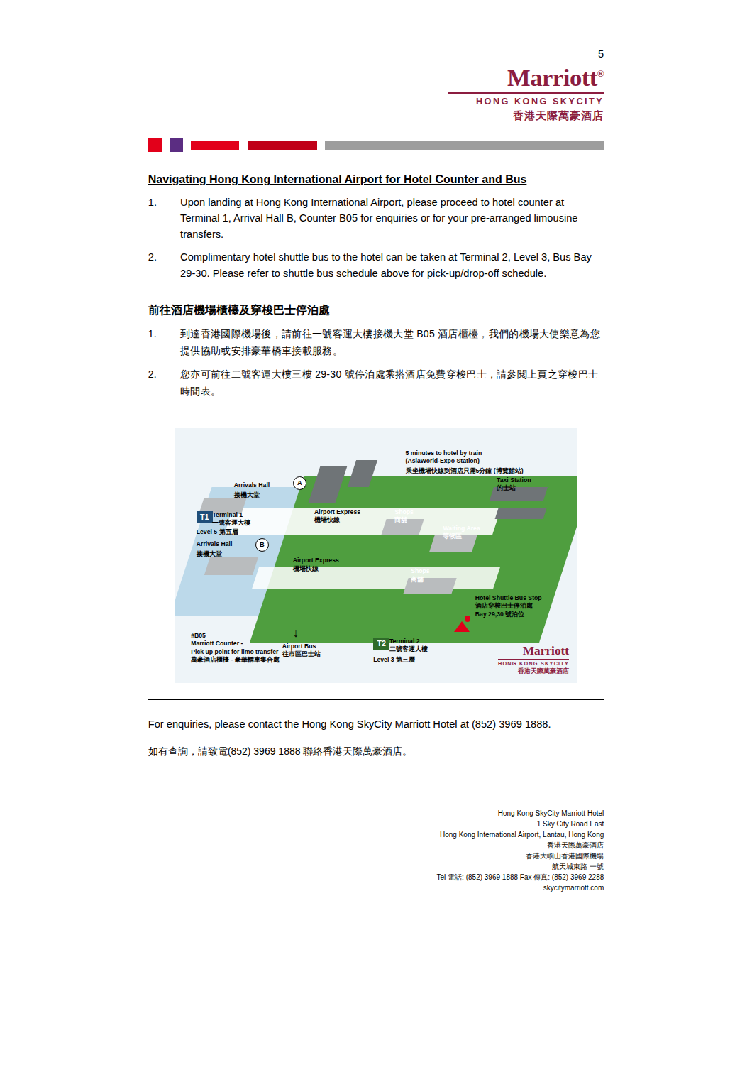5
Marriott®
HONG KONG SKYCITY
香港天際萬豪酒店
Navigating Hong Kong International Airport for Hotel Counter and Bus
Upon landing at Hong Kong International Airport, please proceed to hotel counter at Terminal 1, Arrival Hall B, Counter B05 for enquiries or for your pre-arranged limousine transfers.
Complimentary hotel shuttle bus to the hotel can be taken at Terminal 2, Level 3, Bus Bay 29-30. Please refer to shuttle bus schedule above for pick-up/drop-off schedule.
前往酒店機場櫃檯及穿梭巴士停泊處
到達香港國際機場後，請前往一號客運大樓接機大堂 B05 酒店櫃檯，我們的機場大使樂意為您提供協助或安排豪華橋車接載服務。
您亦可前往二號客運大樓三樓 29-30 號停泊處乘搭酒店免費穿梭巴士，請參閱上頁之穿梭巴士時間表。
Arrivals Hall
A
接機大堂
Arrivals Hall
B
接機大堂
T1
Terminal 1
一號客運大樓
Level 5 第五層
Airport Express
機場快線
Airport Express
機場快線
5 minutes to hotel by train
(AsiaWorld-Expo Station)
乘坐機場快線到酒店只需5分鐘 (博覽館站)
Taxi Station
的士站
Shops
商舖
Waiting Area
等候區
Shops
商舖
Hotel Shuttle Bus Stop
酒店穿梭巴士停泊處
Bay 29,30 號泊位
#B05
Marriott Counter -
Pick up point for limo transfer
萬豪酒店櫃檯 - 豪華轎車集合處
↓
Airport Bus
往市區巴士站
T2
Terminal 2
二號客運大樓
Level 3 第三層
Marriott
HONG KONG SKYCITY
香港天際萬豪酒店
For enquiries, please contact the Hong Kong SkyCity Marriott Hotel at (852) 3969 1888.
如有查詢，請致電(852) 3969 1888 聯絡香港天際萬豪酒店。
Hong Kong SkyCity Marriott Hotel
1 Sky City Road East
Hong Kong International Airport, Lantau, Hong Kong
香港天際萬豪酒店
香港大嶼山香港國際機場
航天城東路 一號
Tel 電話: (852) 3969 1888 Fax 傳真: (852) 3969 2288
skycitymarriott.com